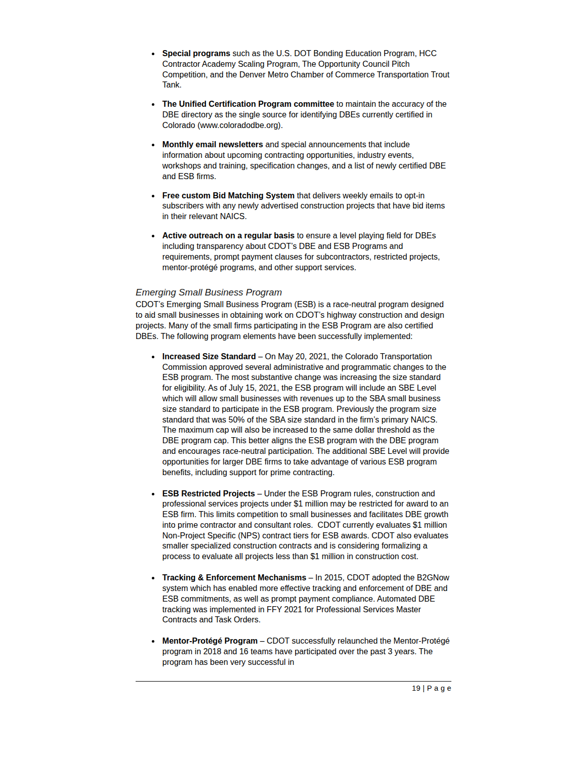Special programs such as the U.S. DOT Bonding Education Program, HCC Contractor Academy Scaling Program, The Opportunity Council Pitch Competition, and the Denver Metro Chamber of Commerce Transportation Trout Tank.
The Unified Certification Program committee to maintain the accuracy of the DBE directory as the single source for identifying DBEs currently certified in Colorado (www.coloradodbe.org).
Monthly email newsletters and special announcements that include information about upcoming contracting opportunities, industry events, workshops and training, specification changes, and a list of newly certified DBE and ESB firms.
Free custom Bid Matching System that delivers weekly emails to opt-in subscribers with any newly advertised construction projects that have bid items in their relevant NAICS.
Active outreach on a regular basis to ensure a level playing field for DBEs including transparency about CDOT’s DBE and ESB Programs and requirements, prompt payment clauses for subcontractors, restricted projects, mentor-protégé programs, and other support services.
Emerging Small Business Program
CDOT’s Emerging Small Business Program (ESB) is a race-neutral program designed to aid small businesses in obtaining work on CDOT’s highway construction and design projects. Many of the small firms participating in the ESB Program are also certified DBEs. The following program elements have been successfully implemented:
Increased Size Standard – On May 20, 2021, the Colorado Transportation Commission approved several administrative and programmatic changes to the ESB program. The most substantive change was increasing the size standard for eligibility. As of July 15, 2021, the ESB program will include an SBE Level which will allow small businesses with revenues up to the SBA small business size standard to participate in the ESB program. Previously the program size standard that was 50% of the SBA size standard in the firm’s primary NAICS. The maximum cap will also be increased to the same dollar threshold as the DBE program cap. This better aligns the ESB program with the DBE program and encourages race-neutral participation. The additional SBE Level will provide opportunities for larger DBE firms to take advantage of various ESB program benefits, including support for prime contracting.
ESB Restricted Projects – Under the ESB Program rules, construction and professional services projects under $1 million may be restricted for award to an ESB firm. This limits competition to small businesses and facilitates DBE growth into prime contractor and consultant roles. CDOT currently evaluates $1 million Non-Project Specific (NPS) contract tiers for ESB awards. CDOT also evaluates smaller specialized construction contracts and is considering formalizing a process to evaluate all projects less than $1 million in construction cost.
Tracking & Enforcement Mechanisms – In 2015, CDOT adopted the B2GNow system which has enabled more effective tracking and enforcement of DBE and ESB commitments, as well as prompt payment compliance. Automated DBE tracking was implemented in FFY 2021 for Professional Services Master Contracts and Task Orders.
Mentor-Protégé Program – CDOT successfully relaunched the Mentor-Protégé program in 2018 and 16 teams have participated over the past 3 years. The program has been very successful in
19 | P a g e